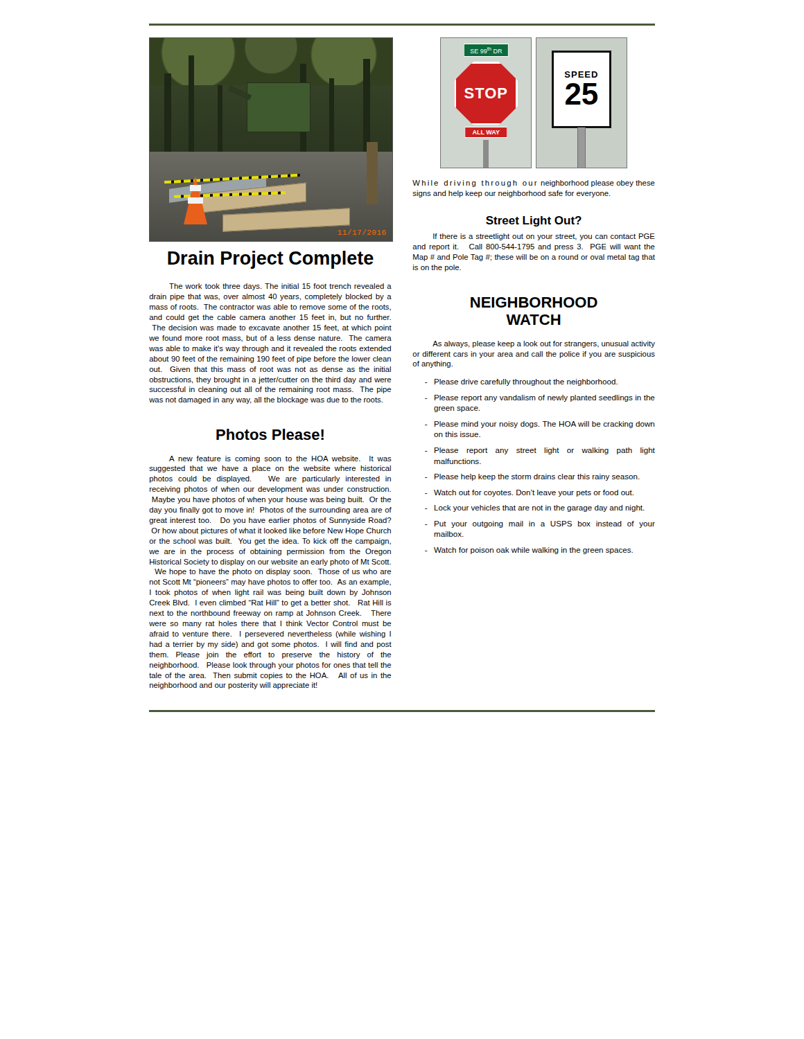11/17/2016
Drain Project Complete
The work took three days. The initial 15 foot trench revealed a drain pipe that was, over almost 40 years, completely blocked by a mass of roots. The contractor was able to remove some of the roots, and could get the cable camera another 15 feet in, but no further. The decision was made to excavate another 15 feet, at which point we found more root mass, but of a less dense nature. The camera was able to make it's way through and it revealed the roots extended about 90 feet of the remaining 190 feet of pipe before the lower clean out. Given that this mass of root was not as dense as the initial obstructions, they brought in a jetter/cutter on the third day and were successful in cleaning out all of the remaining root mass. The pipe was not damaged in any way, all the blockage was due to the roots.
Photos Please!
A new feature is coming soon to the HOA website. It was suggested that we have a place on the website where historical photos could be displayed. We are particularly interested in receiving photos of when our development was under construction. Maybe you have photos of when your house was being built. Or the day you finally got to move in! Photos of the surrounding area are of great interest too. Do you have earlier photos of Sunnyside Road? Or how about pictures of what it looked like before New Hope Church or the school was built. You get the idea. To kick off the campaign, we are in the process of obtaining permission from the Oregon Historical Society to display on our website an early photo of Mt Scott. We hope to have the photo on display soon. Those of us who are not Scott Mt “pioneers” may have photos to offer too. As an example, I took photos of when light rail was being built down by Johnson Creek Blvd. I even climbed “Rat Hill” to get a better shot. Rat Hill is next to the northbound freeway on ramp at Johnson Creek. There were so many rat holes there that I think Vector Control must be afraid to venture there. I persevered nevertheless (while wishing I had a terrier by my side) and got some photos. I will find and post them. Please join the effort to preserve the history of the neighborhood. Please look through your photos for ones that tell the tale of the area. Then submit copies to the HOA. All of us in the neighborhood and our posterity will appreciate it!
SE 99th DR
STOP
ALL WAY
SPEED
25
While driving through our neighborhood please obey these signs and help keep our neighborhood safe for everyone.
Street Light Out?
If there is a streetlight out on your street, you can contact PGE and report it. Call 800-544-1795 and press 3. PGE will want the Map # and Pole Tag #; these will be on a round or oval metal tag that is on the pole.
NEIGHBORHOOD
WATCH
As always, please keep a look out for strangers, unusual activity or different cars in your area and call the police if you are suspicious of anything.
Please drive carefully throughout the neighborhood.
Please report any vandalism of newly planted seedlings in the green space.
Please mind your noisy dogs. The HOA will be cracking down on this issue.
Please report any street light or walking path light malfunctions.
Please help keep the storm drains clear this rainy season.
Watch out for coyotes. Don’t leave your pets or food out.
Lock your vehicles that are not in the garage day and night.
Put your outgoing mail in a USPS box instead of your mailbox.
Watch for poison oak while walking in the green spaces.